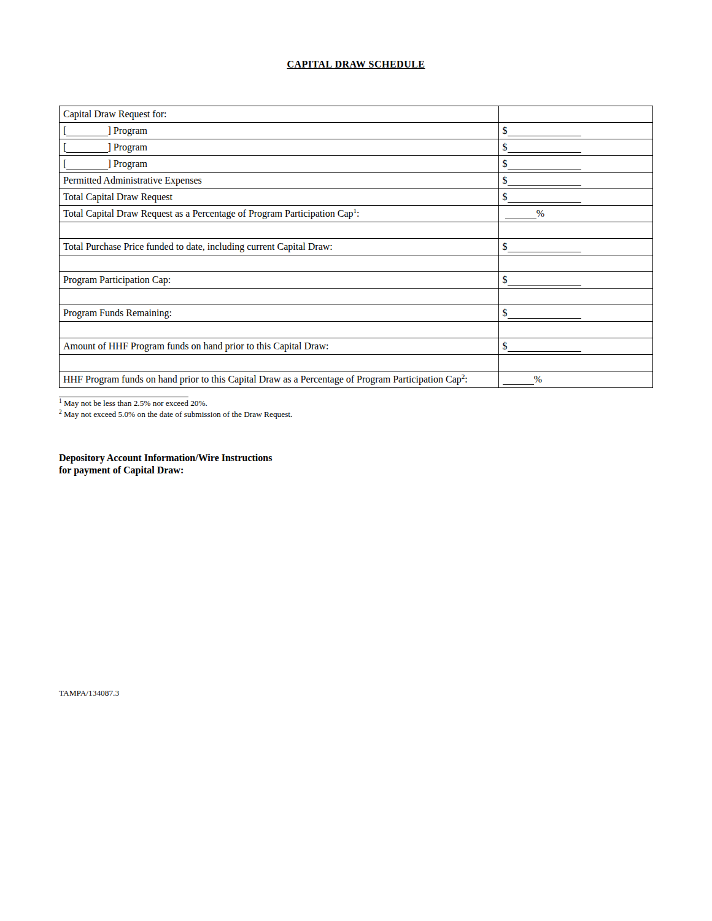CAPITAL DRAW SCHEDULE
| Capital Draw Request for: | |
| [ ] Program | $ |
| [ ] Program | $ |
| [ ] Program | $ |
| Permitted Administrative Expenses | $ |
| Total Capital Draw Request | $ |
| Total Capital Draw Request as a Percentage of Program Participation Cap 1 : | % |
| Total Purchase Price funded to date, including current Capital Draw: | $ |
| Program Participation Cap: | $ |
| Program Funds Remaining: | $ |
| Amount of HHF Program funds on hand prior to this Capital Draw: | $ |
| HHF Program funds on hand prior to this Capital Draw as a Percentage of Program Participation Cap 2 : | % |
1 May not be less than 2.5% nor exceed 20%.
2 May not exceed 5.0% on the date of submission of the Draw Request.
Depository Account Information/Wire Instructions
for payment of Capital Draw:
TAMPA/134087.3